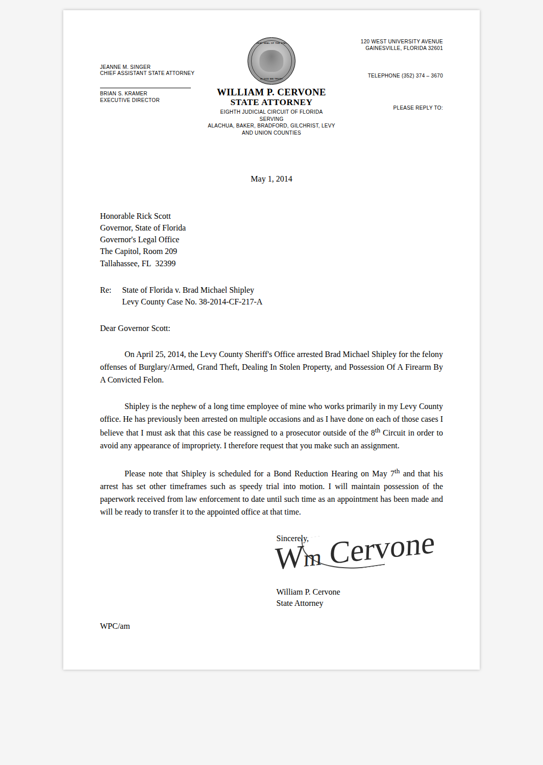JEANNE M. SINGER
CHIEF ASSISTANT STATE ATTORNEY
BRIAN S. KRAMER
EXECUTIVE DIRECTOR
GREAT SEAL OF THE STATE
IN GOD WE TRUST
WILLIAM P. CERVONE
STATE ATTORNEY
EIGHTH JUDICIAL CIRCUIT OF FLORIDA
SERVING
ALACHUA, BAKER, BRADFORD, GILCHRIST, LEVY
AND UNION COUNTIES
120 WEST UNIVERSITY AVENUE
GAINESVILLE, FLORIDA 32601
TELEPHONE (352) 374 – 3670
PLEASE REPLY TO:
May 1, 2014
Honorable Rick Scott
Governor, State of Florida
Governor's Legal Office
The Capitol, Room 209
Tallahassee, FL 32399
Re: State of Florida v. Brad Michael Shipley
Levy County Case No. 38-2014-CF-217-A
Dear Governor Scott:
On April 25, 2014, the Levy County Sheriff's Office arrested Brad Michael Shipley for the felony offenses of Burglary/Armed, Grand Theft, Dealing In Stolen Property, and Possession Of A Firearm By A Convicted Felon.
Shipley is the nephew of a long time employee of mine who works primarily in my Levy County office. He has previously been arrested on multiple occasions and as I have done on each of those cases I believe that I must ask that this case be reassigned to a prosecutor outside of the 8th Circuit in order to avoid any appearance of impropriety. I therefore request that you make such an assignment.
Please note that Shipley is scheduled for a Bond Reduction Hearing on May 7th and that his arrest has set other timeframes such as speedy trial into motion. I will maintain possession of the paperwork received from law enforcement to date until such time as an appointment has been made and will be ready to transfer it to the appointed office at that time.
Sincerely,
Wm Cervone
William P. Cervone
State Attorney
WPC/am